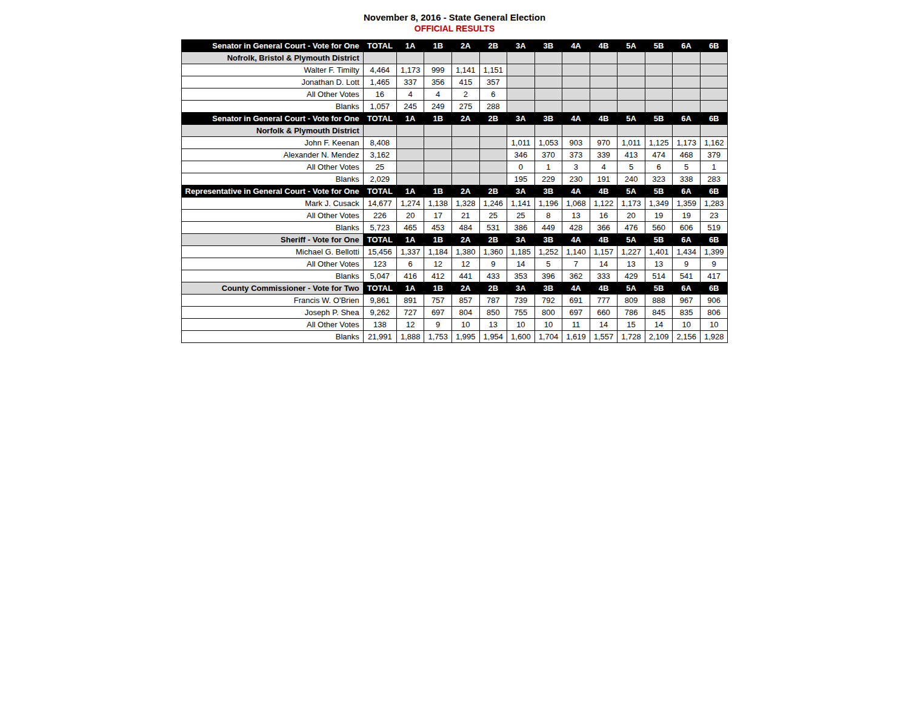November 8, 2016 - State General Election
OFFICIAL RESULTS
| Senator in General Court - Vote for One | TOTAL | 1A | 1B | 2A | 2B | 3A | 3B | 4A | 4B | 5A | 5B | 6A | 6B |
| Nofrolk, Bristol & Plymouth District | | | | | | | | | | | | | |
| Walter F. Timilty | 4,464 | 1,173 | 999 | 1,141 | 1,151 | | | | | | | | |
| Jonathan D. Lott | 1,465 | 337 | 356 | 415 | 357 | | | | | | | | |
| All Other Votes | 16 | 4 | 4 | 2 | 6 | | | | | | | | |
| Blanks | 1,057 | 245 | 249 | 275 | 288 | | | | | | | | |
| Senator in General Court - Vote for One | TOTAL | 1A | 1B | 2A | 2B | 3A | 3B | 4A | 4B | 5A | 5B | 6A | 6B |
| Norfolk & Plymouth District | | | | | | | | | | | | | |
| John F. Keenan | 8,408 | | | | | 1,011 | 1,053 | 903 | 970 | 1,011 | 1,125 | 1,173 | 1,162 |
| Alexander N. Mendez | 3,162 | | | | | 346 | 370 | 373 | 339 | 413 | 474 | 468 | 379 |
| All Other Votes | 25 | | | | | 0 | 1 | 3 | 4 | 5 | 6 | 5 | 1 |
| Blanks | 2,029 | | | | | 195 | 229 | 230 | 191 | 240 | 323 | 338 | 283 |
| Representative in General Court - Vote for One | TOTAL | 1A | 1B | 2A | 2B | 3A | 3B | 4A | 4B | 5A | 5B | 6A | 6B |
| Mark J. Cusack | 14,677 | 1,274 | 1,138 | 1,328 | 1,246 | 1,141 | 1,196 | 1,068 | 1,122 | 1,173 | 1,349 | 1,359 | 1,283 |
| All Other Votes | 226 | 20 | 17 | 21 | 25 | 25 | 8 | 13 | 16 | 20 | 19 | 19 | 23 |
| Blanks | 5,723 | 465 | 453 | 484 | 531 | 386 | 449 | 428 | 366 | 476 | 560 | 606 | 519 |
| Sheriff - Vote for One | TOTAL | 1A | 1B | 2A | 2B | 3A | 3B | 4A | 4B | 5A | 5B | 6A | 6B |
| Michael G. Bellotti | 15,456 | 1,337 | 1,184 | 1,380 | 1,360 | 1,185 | 1,252 | 1,140 | 1,157 | 1,227 | 1,401 | 1,434 | 1,399 |
| All Other Votes | 123 | 6 | 12 | 12 | 9 | 14 | 5 | 7 | 14 | 13 | 13 | 9 | 9 |
| Blanks | 5,047 | 416 | 412 | 441 | 433 | 353 | 396 | 362 | 333 | 429 | 514 | 541 | 417 |
| County Commissioner - Vote for Two | TOTAL | 1A | 1B | 2A | 2B | 3A | 3B | 4A | 4B | 5A | 5B | 6A | 6B |
| Francis W. O'Brien | 9,861 | 891 | 757 | 857 | 787 | 739 | 792 | 691 | 777 | 809 | 888 | 967 | 906 |
| Joseph P. Shea | 9,262 | 727 | 697 | 804 | 850 | 755 | 800 | 697 | 660 | 786 | 845 | 835 | 806 |
| All Other Votes | 138 | 12 | 9 | 10 | 13 | 10 | 10 | 11 | 14 | 15 | 14 | 10 | 10 |
| Blanks | 21,991 | 1,888 | 1,753 | 1,995 | 1,954 | 1,600 | 1,704 | 1,619 | 1,557 | 1,728 | 2,109 | 2,156 | 1,928 |